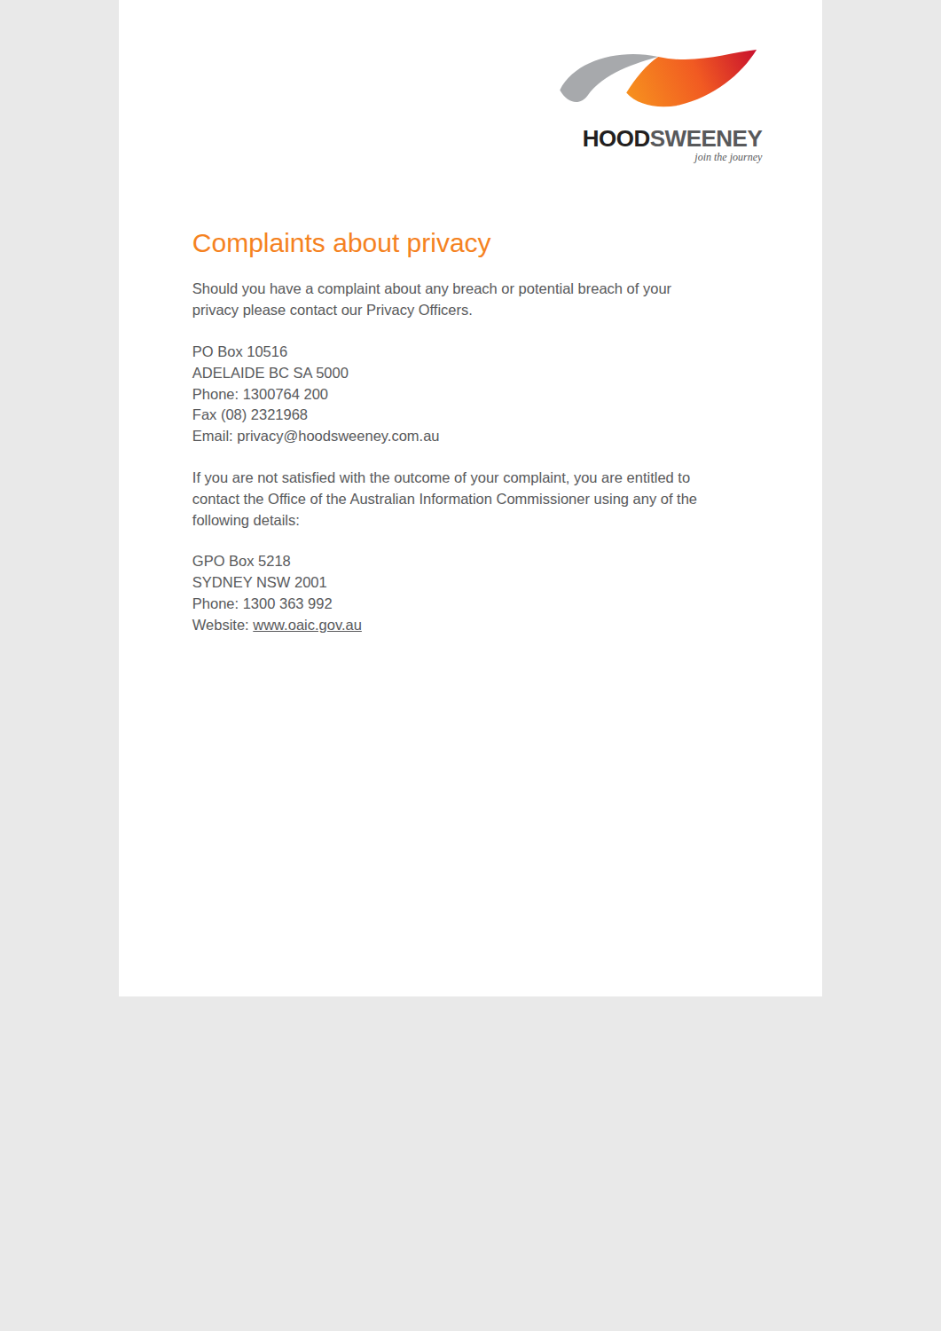HOOD SWEENEY
join the journey
Complaints about privacy
Should you have a complaint about any breach or potential breach of your privacy please contact our Privacy Officers.
PO Box 10516 ADELAIDE BC SA 5000 Phone: 1300764 200 Fax (08) 2321968 Email: privacy@hoodsweeney.com.au
If you are not satisfied with the outcome of your complaint, you are entitled to contact the Office of the Australian Information Commissioner using any of the following details:
GPO Box 5218 SYDNEY NSW 2001 Phone: 1300 363 992 Website: www.oaic.gov.au